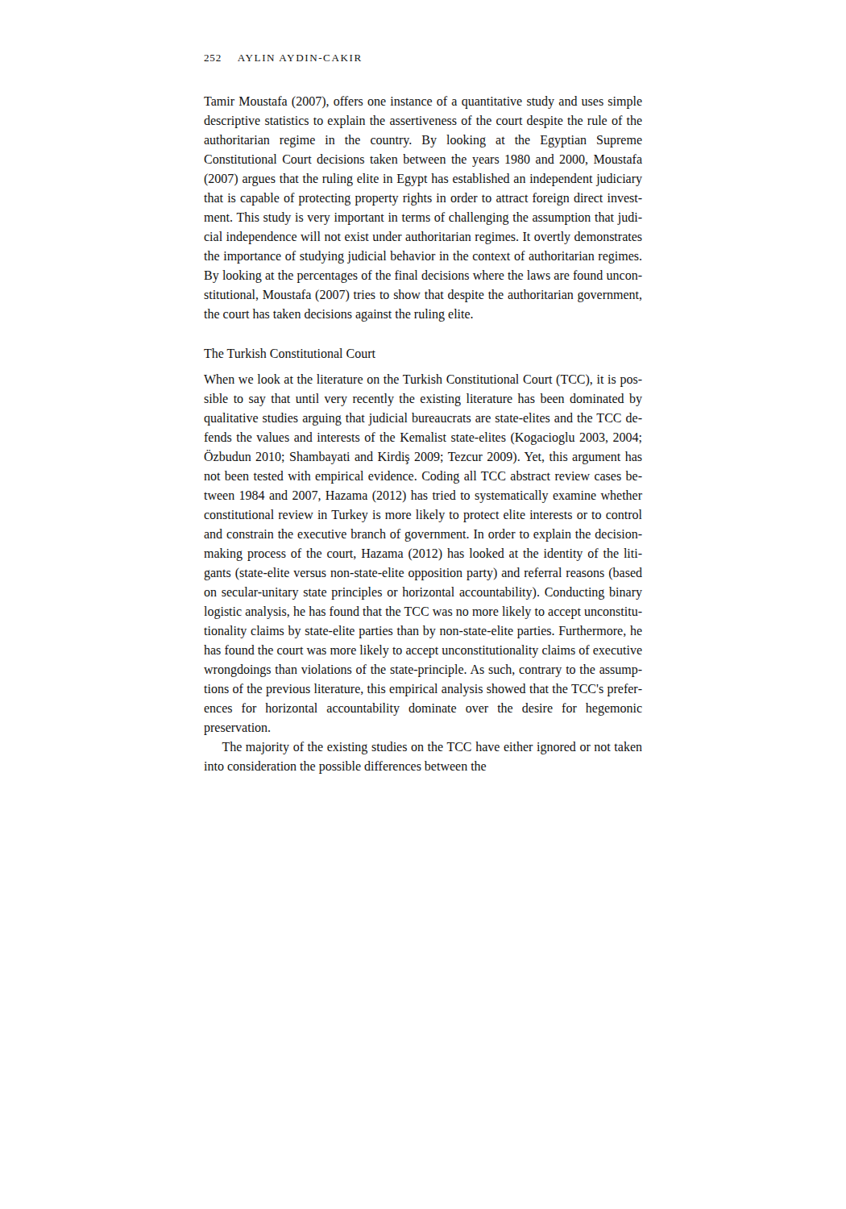252 Aylin Aydin-Cakir
Tamir Moustafa (2007), offers one instance of a quantitative study and uses simple descriptive statistics to explain the assertiveness of the court despite the rule of the authoritarian regime in the country. By looking at the Egyptian Supreme Constitutional Court decisions taken between the years 1980 and 2000, Moustafa (2007) argues that the ruling elite in Egypt has established an independent judiciary that is capable of protecting property rights in order to attract foreign direct investment. This study is very important in terms of challenging the assumption that judicial independence will not exist under authoritarian regimes. It overtly demonstrates the importance of studying judicial behavior in the context of authoritarian regimes. By looking at the percentages of the final decisions where the laws are found unconstitutional, Moustafa (2007) tries to show that despite the authoritarian government, the court has taken decisions against the ruling elite.
The Turkish Constitutional Court
When we look at the literature on the Turkish Constitutional Court (TCC), it is possible to say that until very recently the existing literature has been dominated by qualitative studies arguing that judicial bureaucrats are state-elites and the TCC defends the values and interests of the Kemalist state-elites (Kogacioglu 2003, 2004; Özbudun 2010; Shambayati and Kirdiş 2009; Tezcur 2009). Yet, this argument has not been tested with empirical evidence. Coding all TCC abstract review cases between 1984 and 2007, Hazama (2012) has tried to systematically examine whether constitutional review in Turkey is more likely to protect elite interests or to control and constrain the executive branch of government. In order to explain the decision-making process of the court, Hazama (2012) has looked at the identity of the litigants (state-elite versus non-state-elite opposition party) and referral reasons (based on secular-unitary state principles or horizontal accountability). Conducting binary logistic analysis, he has found that the TCC was no more likely to accept unconstitutionality claims by state-elite parties than by non-state-elite parties. Furthermore, he has found the court was more likely to accept unconstitutionality claims of executive wrongdoings than violations of the state-principle. As such, contrary to the assumptions of the previous literature, this empirical analysis showed that the TCC's preferences for horizontal accountability dominate over the desire for hegemonic preservation.
The majority of the existing studies on the TCC have either ignored or not taken into consideration the possible differences between the